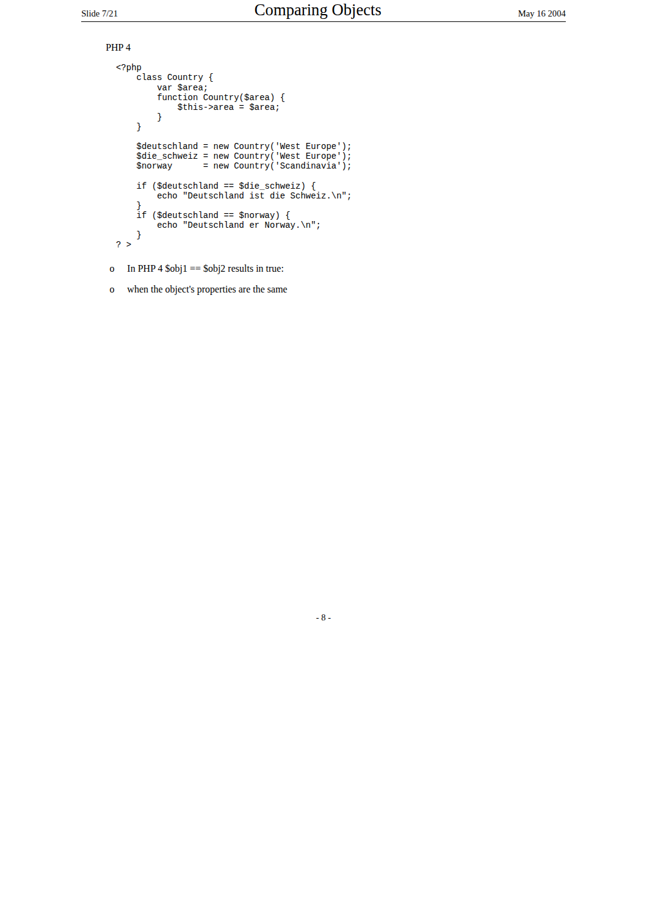Slide 7/21
Comparing Objects
May 16 2004
PHP 4
<?php
    class Country {
        var $area;
        function Country($area) {
            $this->area = $area;
        }
    }

    $deutschland = new Country('West Europe');
    $die_schweiz = new Country('West Europe');
    $norway      = new Country('Scandinavia');

    if ($deutschland == $die_schweiz) {
        echo "Deutschland ist die Schweiz.\n";
    }
    if ($deutschland == $norway) {
        echo "Deutschland er Norway.\n";
    }
? >
In PHP 4 $obj1 == $obj2 results in true:
when the object's properties are the same
- 8 -